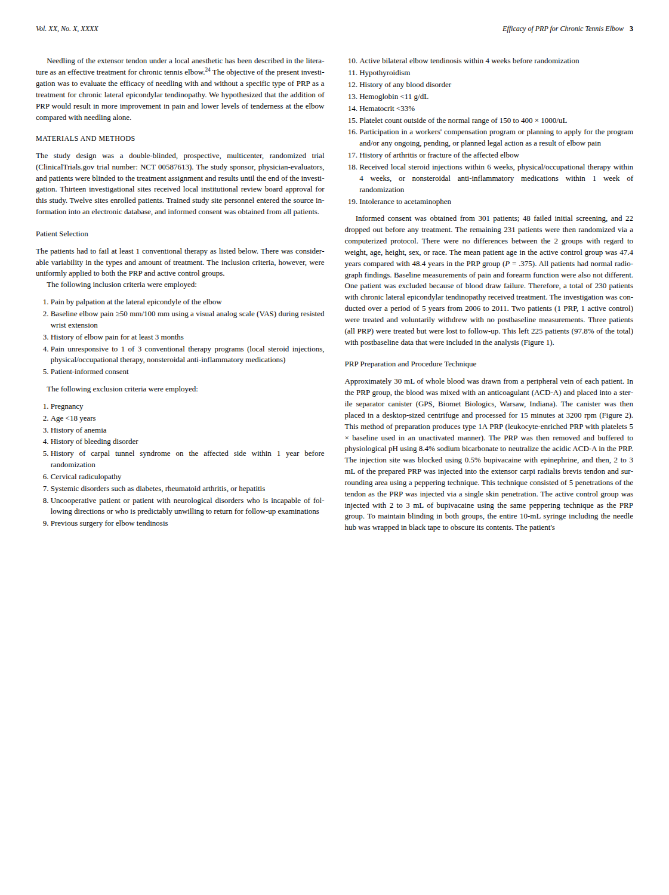Vol. XX, No. X, XXXX
Efficacy of PRP for Chronic Tennis Elbow 3
Needling of the extensor tendon under a local anesthetic has been described in the literature as an effective treatment for chronic tennis elbow.24 The objective of the present investigation was to evaluate the efficacy of needling with and without a specific type of PRP as a treatment for chronic lateral epicondylar tendinopathy. We hypothesized that the addition of PRP would result in more improvement in pain and lower levels of tenderness at the elbow compared with needling alone.
Materials and Methods
The study design was a double-blinded, prospective, multicenter, randomized trial (ClinicalTrials.gov trial number: NCT 00587613). The study sponsor, physician-evaluators, and patients were blinded to the treatment assignment and results until the end of the investigation. Thirteen investigational sites received local institutional review board approval for this study. Twelve sites enrolled patients. Trained study site personnel entered the source information into an electronic database, and informed consent was obtained from all patients.
Patient Selection
The patients had to fail at least 1 conventional therapy as listed below. There was considerable variability in the types and amount of treatment. The inclusion criteria, however, were uniformly applied to both the PRP and active control groups.
The following inclusion criteria were employed:
Pain by palpation at the lateral epicondyle of the elbow
Baseline elbow pain ≥50 mm/100 mm using a visual analog scale (VAS) during resisted wrist extension
History of elbow pain for at least 3 months
Pain unresponsive to 1 of 3 conventional therapy programs (local steroid injections, physical/occupational therapy, nonsteroidal anti-inflammatory medications)
Patient-informed consent
The following exclusion criteria were employed:
Pregnancy
Age <18 years
History of anemia
History of bleeding disorder
History of carpal tunnel syndrome on the affected side within 1 year before randomization
Cervical radiculopathy
Systemic disorders such as diabetes, rheumatoid arthritis, or hepatitis
Uncooperative patient or patient with neurological disorders who is incapable of following directions or who is predictably unwilling to return for follow-up examinations
Previous surgery for elbow tendinosis
Active bilateral elbow tendinosis within 4 weeks before randomization
Hypothyroidism
History of any blood disorder
Hemoglobin <11 g/dL
Hematocrit <33%
Platelet count outside of the normal range of 150 to 400 × 1000/uL
Participation in a workers' compensation program or planning to apply for the program and/or any ongoing, pending, or planned legal action as a result of elbow pain
History of arthritis or fracture of the affected elbow
Received local steroid injections within 6 weeks, physical/occupational therapy within 4 weeks, or nonsteroidal anti-inflammatory medications within 1 week of randomization
Intolerance to acetaminophen
Informed consent was obtained from 301 patients; 48 failed initial screening, and 22 dropped out before any treatment. The remaining 231 patients were then randomized via a computerized protocol. There were no differences between the 2 groups with regard to weight, age, height, sex, or race. The mean patient age in the active control group was 47.4 years compared with 48.4 years in the PRP group (P = .375). All patients had normal radiograph findings. Baseline measurements of pain and forearm function were also not different. One patient was excluded because of blood draw failure. Therefore, a total of 230 patients with chronic lateral epicondylar tendinopathy received treatment. The investigation was conducted over a period of 5 years from 2006 to 2011. Two patients (1 PRP, 1 active control) were treated and voluntarily withdrew with no postbaseline measurements. Three patients (all PRP) were treated but were lost to follow-up. This left 225 patients (97.8% of the total) with postbaseline data that were included in the analysis (Figure 1).
PRP Preparation and Procedure Technique
Approximately 30 mL of whole blood was drawn from a peripheral vein of each patient. In the PRP group, the blood was mixed with an anticoagulant (ACD-A) and placed into a sterile separator canister (GPS, Biomet Biologics, Warsaw, Indiana). The canister was then placed in a desktop-sized centrifuge and processed for 15 minutes at 3200 rpm (Figure 2). This method of preparation produces type 1A PRP (leukocyte-enriched PRP with platelets 5 × baseline used in an unactivated manner). The PRP was then removed and buffered to physiological pH using 8.4% sodium bicarbonate to neutralize the acidic ACD-A in the PRP. The injection site was blocked using 0.5% bupivacaine with epinephrine, and then, 2 to 3 mL of the prepared PRP was injected into the extensor carpi radialis brevis tendon and surrounding area using a peppering technique. This technique consisted of 5 penetrations of the tendon as the PRP was injected via a single skin penetration. The active control group was injected with 2 to 3 mL of bupivacaine using the same peppering technique as the PRP group. To maintain blinding in both groups, the entire 10-mL syringe including the needle hub was wrapped in black tape to obscure its contents. The patient's